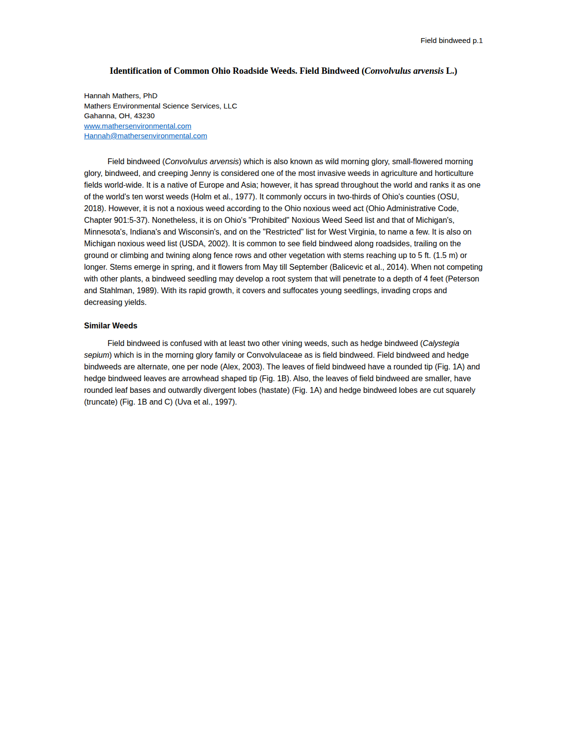Field bindweed p.1
Identification of Common Ohio Roadside Weeds. Field Bindweed (Convolvulus arvensis L.)
Hannah Mathers, PhD
Mathers Environmental Science Services, LLC
Gahanna, OH, 43230
www.mathersenvironmental.com
Hannah@mathersenvironmental.com
Field bindweed (Convolvulus arvensis) which is also known as wild morning glory, small-flowered morning glory, bindweed, and creeping Jenny is considered one of the most invasive weeds in agriculture and horticulture fields world-wide. It is a native of Europe and Asia; however, it has spread throughout the world and ranks it as one of the world's ten worst weeds (Holm et al., 1977). It commonly occurs in two-thirds of Ohio's counties (OSU, 2018). However, it is not a noxious weed according to the Ohio noxious weed act (Ohio Administrative Code, Chapter 901:5-37). Nonetheless, it is on Ohio's "Prohibited" Noxious Weed Seed list and that of Michigan's, Minnesota's, Indiana's and Wisconsin's, and on the "Restricted" list for West Virginia, to name a few. It is also on Michigan noxious weed list (USDA, 2002). It is common to see field bindweed along roadsides, trailing on the ground or climbing and twining along fence rows and other vegetation with stems reaching up to 5 ft. (1.5 m) or longer. Stems emerge in spring, and it flowers from May till September (Balicevic et al., 2014). When not competing with other plants, a bindweed seedling may develop a root system that will penetrate to a depth of 4 feet (Peterson and Stahlman, 1989). With its rapid growth, it covers and suffocates young seedlings, invading crops and decreasing yields.
Similar Weeds
Field bindweed is confused with at least two other vining weeds, such as hedge bindweed (Calystegia sepium) which is in the morning glory family or Convolvulaceae as is field bindweed. Field bindweed and hedge bindweeds are alternate, one per node (Alex, 2003). The leaves of field bindweed have a rounded tip (Fig. 1A) and hedge bindweed leaves are arrowhead shaped tip (Fig. 1B). Also, the leaves of field bindweed are smaller, have rounded leaf bases and outwardly divergent lobes (hastate) (Fig. 1A) and hedge bindweed lobes are cut squarely (truncate) (Fig. 1B and C) (Uva et al., 1997).